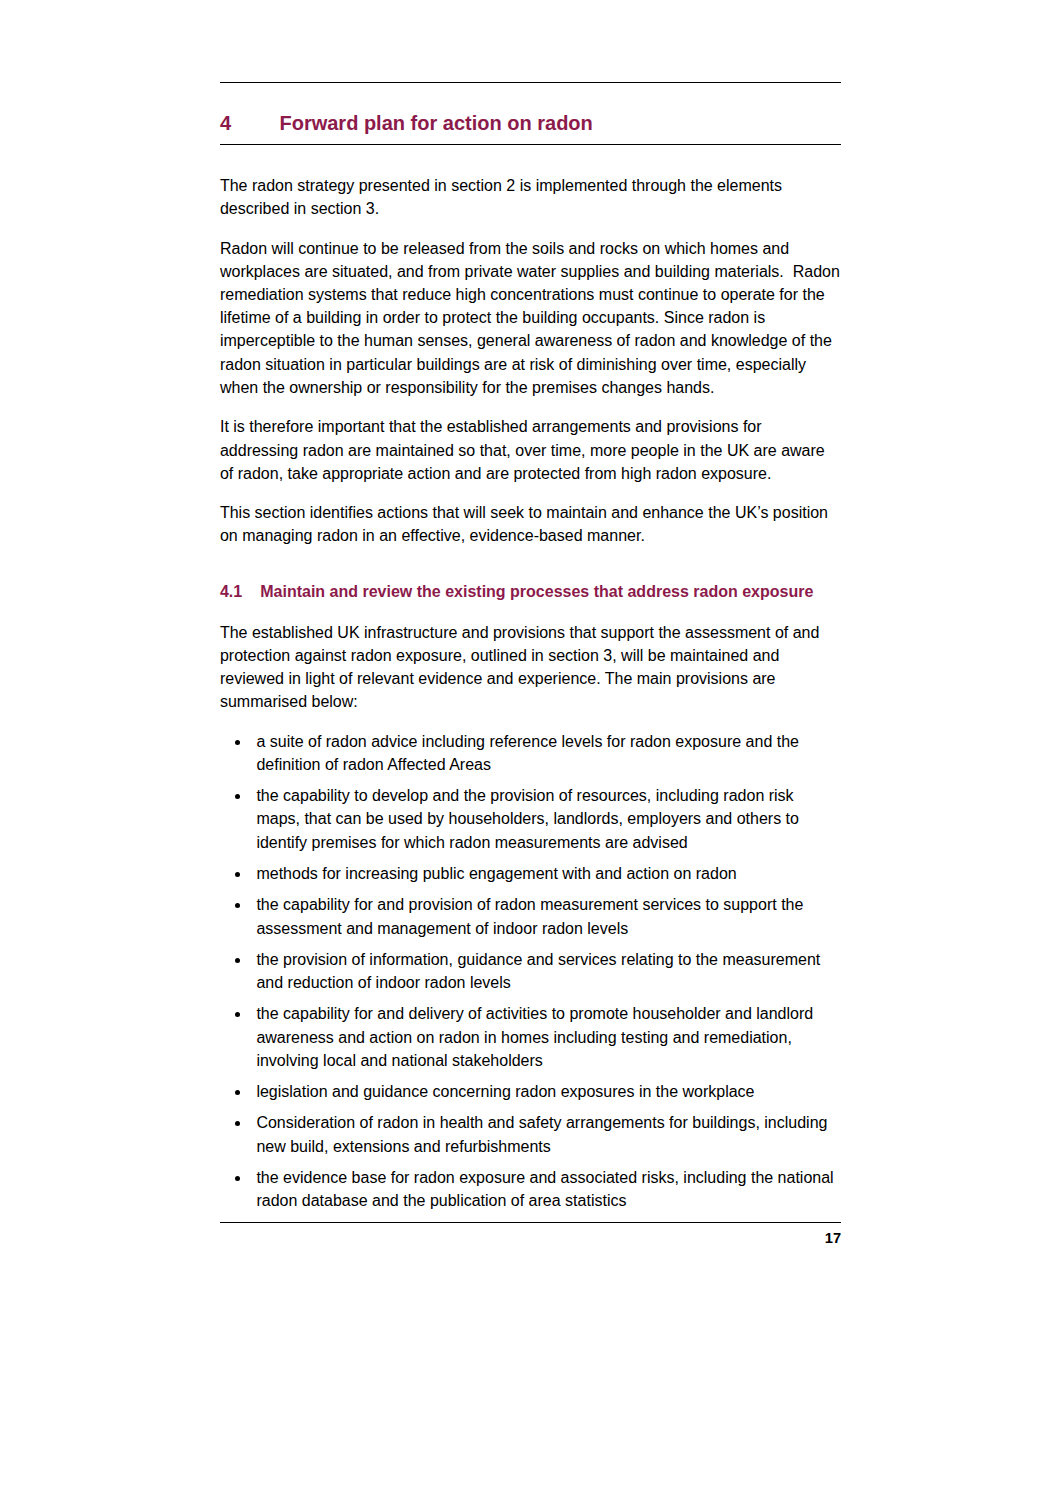4 Forward plan for action on radon
The radon strategy presented in section 2 is implemented through the elements described in section 3.
Radon will continue to be released from the soils and rocks on which homes and workplaces are situated, and from private water supplies and building materials. Radon remediation systems that reduce high concentrations must continue to operate for the lifetime of a building in order to protect the building occupants. Since radon is imperceptible to the human senses, general awareness of radon and knowledge of the radon situation in particular buildings are at risk of diminishing over time, especially when the ownership or responsibility for the premises changes hands.
It is therefore important that the established arrangements and provisions for addressing radon are maintained so that, over time, more people in the UK are aware of radon, take appropriate action and are protected from high radon exposure.
This section identifies actions that will seek to maintain and enhance the UK’s position on managing radon in an effective, evidence-based manner.
4.1 Maintain and review the existing processes that address radon exposure
The established UK infrastructure and provisions that support the assessment of and protection against radon exposure, outlined in section 3, will be maintained and reviewed in light of relevant evidence and experience. The main provisions are summarised below:
a suite of radon advice including reference levels for radon exposure and the definition of radon Affected Areas
the capability to develop and the provision of resources, including radon risk maps, that can be used by householders, landlords, employers and others to identify premises for which radon measurements are advised
methods for increasing public engagement with and action on radon
the capability for and provision of radon measurement services to support the assessment and management of indoor radon levels
the provision of information, guidance and services relating to the measurement and reduction of indoor radon levels
the capability for and delivery of activities to promote householder and landlord awareness and action on radon in homes including testing and remediation, involving local and national stakeholders
legislation and guidance concerning radon exposures in the workplace
Consideration of radon in health and safety arrangements for buildings, including new build, extensions and refurbishments
the evidence base for radon exposure and associated risks, including the national radon database and the publication of area statistics
17